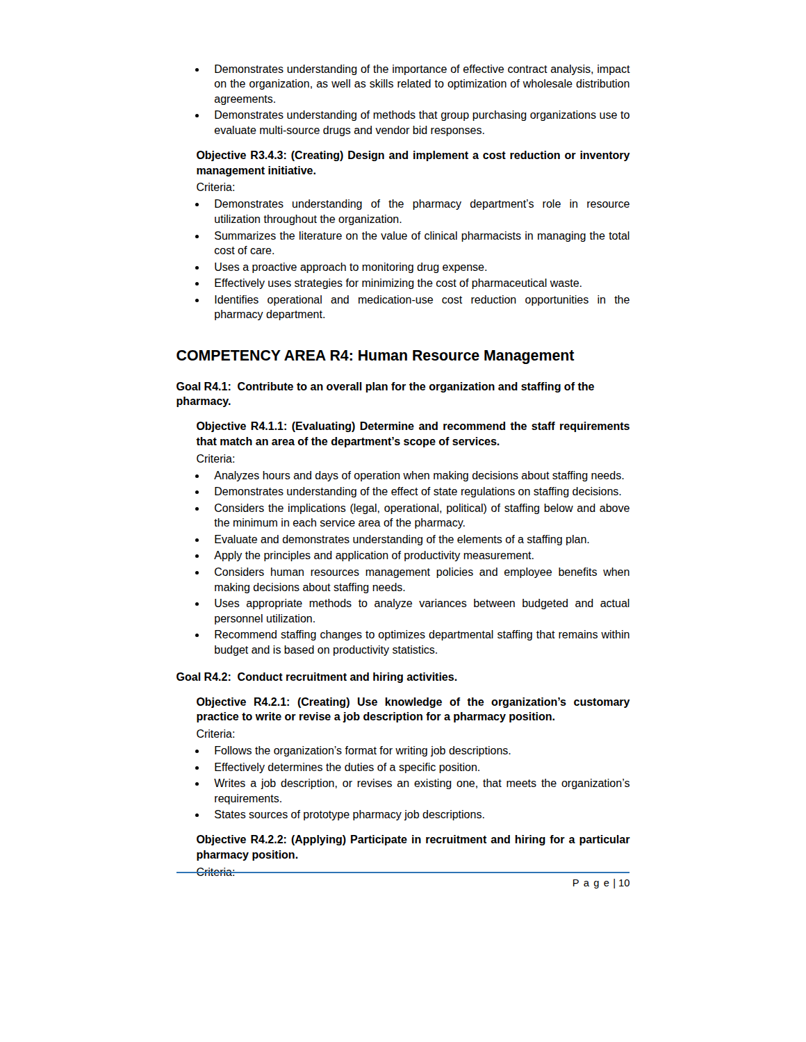Demonstrates understanding of the importance of effective contract analysis, impact on the organization, as well as skills related to optimization of wholesale distribution agreements.
Demonstrates understanding of methods that group purchasing organizations use to evaluate multi-source drugs and vendor bid responses.
Objective R3.4.3: (Creating) Design and implement a cost reduction or inventory management initiative.
Criteria:
Demonstrates understanding of the pharmacy department’s role in resource utilization throughout the organization.
Summarizes the literature on the value of clinical pharmacists in managing the total cost of care.
Uses a proactive approach to monitoring drug expense.
Effectively uses strategies for minimizing the cost of pharmaceutical waste.
Identifies operational and medication-use cost reduction opportunities in the pharmacy department.
COMPETENCY AREA R4: Human Resource Management
Goal R4.1: Contribute to an overall plan for the organization and staffing of the pharmacy.
Objective R4.1.1: (Evaluating) Determine and recommend the staff requirements that match an area of the department’s scope of services.
Criteria:
Analyzes hours and days of operation when making decisions about staffing needs.
Demonstrates understanding of the effect of state regulations on staffing decisions.
Considers the implications (legal, operational, political) of staffing below and above the minimum in each service area of the pharmacy.
Evaluate and demonstrates understanding of the elements of a staffing plan.
Apply the principles and application of productivity measurement.
Considers human resources management policies and employee benefits when making decisions about staffing needs.
Uses appropriate methods to analyze variances between budgeted and actual personnel utilization.
Recommend staffing changes to optimizes departmental staffing that remains within budget and is based on productivity statistics.
Goal R4.2: Conduct recruitment and hiring activities.
Objective R4.2.1: (Creating) Use knowledge of the organization’s customary practice to write or revise a job description for a pharmacy position.
Criteria:
Follows the organization’s format for writing job descriptions.
Effectively determines the duties of a specific position.
Writes a job description, or revises an existing one, that meets the organization’s requirements.
States sources of prototype pharmacy job descriptions.
Objective R4.2.2: (Applying) Participate in recruitment and hiring for a particular pharmacy position.
Criteria:
P a g e | 10